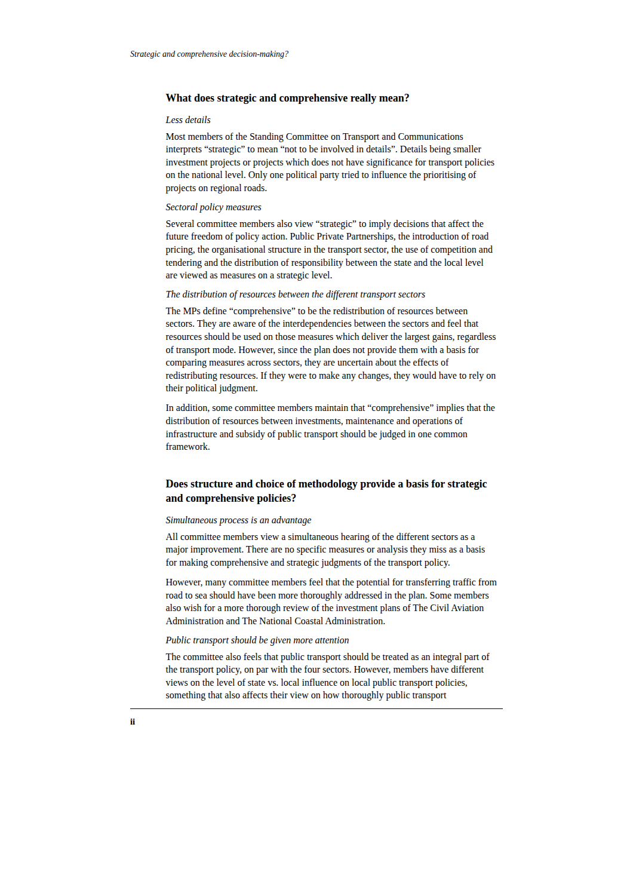Strategic and comprehensive decision-making?
What does strategic and comprehensive really mean?
Less details
Most members of the Standing Committee on Transport and Communications interprets “strategic” to mean “not to be involved in details”. Details being smaller investment projects or projects which does not have significance for transport policies on the national level. Only one political party tried to influence the prioritising of projects on regional roads.
Sectoral policy measures
Several committee members also view “strategic” to imply decisions that affect the future freedom of policy action. Public Private Partnerships, the introduction of road pricing, the organisational structure in the transport sector, the use of competition and tendering and the distribution of responsibility between the state and the local level are viewed as measures on a strategic level.
The distribution of resources between the different transport sectors
The MPs define “comprehensive” to be the redistribution of resources between sectors. They are aware of the interdependencies between the sectors and feel that resources should be used on those measures which deliver the largest gains, regardless of transport mode. However, since the plan does not provide them with a basis for comparing measures across sectors, they are uncertain about the effects of redistributing resources. If they were to make any changes, they would have to rely on their political judgment.
In addition, some committee members maintain that “comprehensive” implies that the distribution of resources between investments, maintenance and operations of infrastructure and subsidy of public transport should be judged in one common framework.
Does structure and choice of methodology provide a basis for strategic and comprehensive policies?
Simultaneous process is an advantage
All committee members view a simultaneous hearing of the different sectors as a major improvement. There are no specific measures or analysis they miss as a basis for making comprehensive and strategic judgments of the transport policy.
However, many committee members feel that the potential for transferring traffic from road to sea should have been more thoroughly addressed in the plan. Some members also wish for a more thorough review of the investment plans of The Civil Aviation Administration and The National Coastal Administration.
Public transport should be given more attention
The committee also feels that public transport should be treated as an integral part of the transport policy, on par with the four sectors. However, members have different views on the level of state vs. local influence on local public transport policies, something that also affects their view on how thoroughly public transport
ii